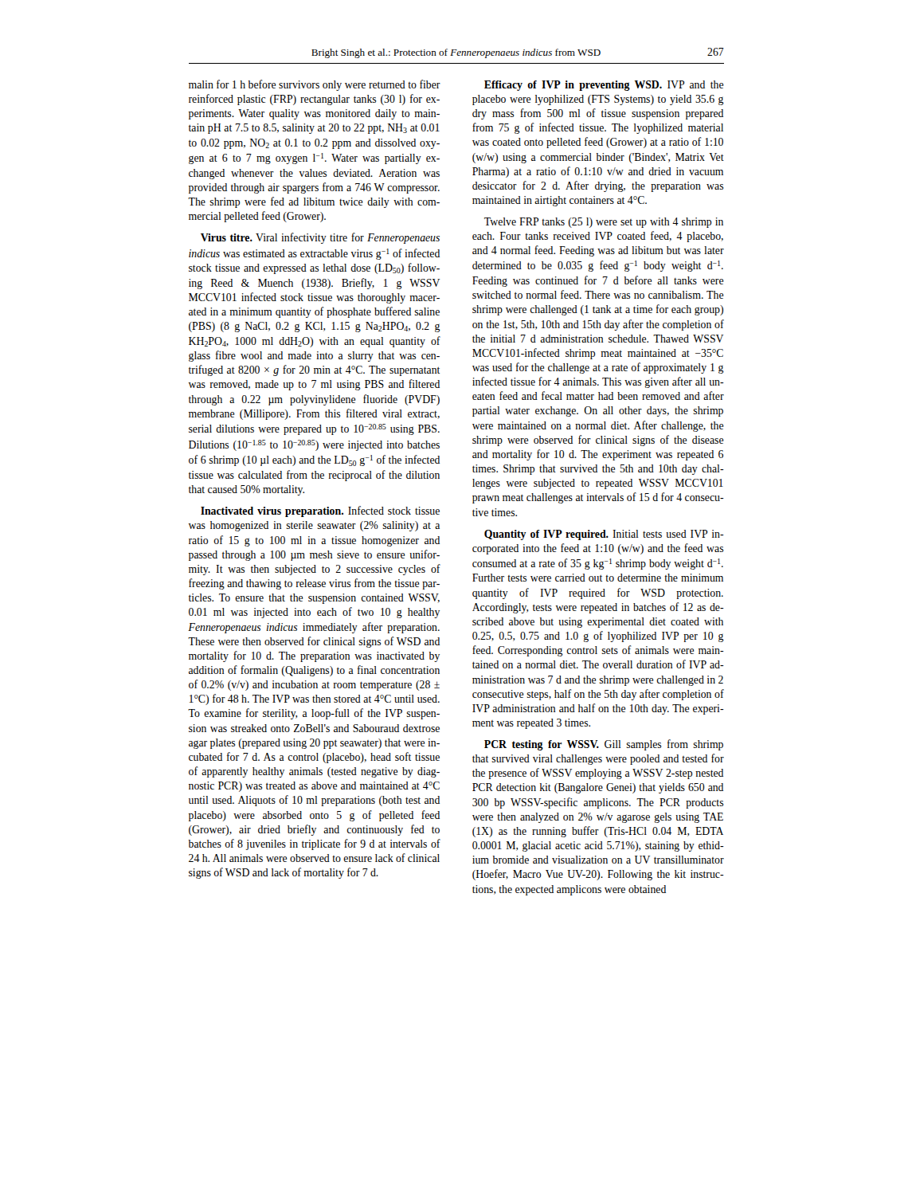Bright Singh et al.: Protection of Fenneropenaeus indicus from WSD 267
malin for 1 h before survivors only were returned to fiber reinforced plastic (FRP) rectangular tanks (30 l) for experiments. Water quality was monitored daily to maintain pH at 7.5 to 8.5, salinity at 20 to 22 ppt, NH3 at 0.01 to 0.02 ppm, NO2 at 0.1 to 0.2 ppm and dissolved oxygen at 6 to 7 mg oxygen l−1. Water was partially exchanged whenever the values deviated. Aeration was provided through air spargers from a 746 W compressor. The shrimp were fed ad libitum twice daily with commercial pelleted feed (Grower).
Virus titre. Viral infectivity titre for Fenneropenaeus indicus was estimated as extractable virus g−1 of infected stock tissue and expressed as lethal dose (LD50) following Reed & Muench (1938). Briefly, 1 g WSSV MCCV101 infected stock tissue was thoroughly macerated in a minimum quantity of phosphate buffered saline (PBS) (8 g NaCl, 0.2 g KCl, 1.15 g Na2HPO4, 0.2 g KH2PO4, 1000 ml ddH2O) with an equal quantity of glass fibre wool and made into a slurry that was centrifuged at 8200 × g for 20 min at 4°C. The supernatant was removed, made up to 7 ml using PBS and filtered through a 0.22 µm polyvinylidene fluoride (PVDF) membrane (Millipore). From this filtered viral extract, serial dilutions were prepared up to 10−20.85 using PBS. Dilutions (10−1.85 to 10−20.85) were injected into batches of 6 shrimp (10 µl each) and the LD50 g−1 of the infected tissue was calculated from the reciprocal of the dilution that caused 50% mortality.
Inactivated virus preparation. Infected stock tissue was homogenized in sterile seawater (2% salinity) at a ratio of 15 g to 100 ml in a tissue homogenizer and passed through a 100 µm mesh sieve to ensure uniformity. It was then subjected to 2 successive cycles of freezing and thawing to release virus from the tissue particles. To ensure that the suspension contained WSSV, 0.01 ml was injected into each of two 10 g healthy Fenneropenaeus indicus immediately after preparation. These were then observed for clinical signs of WSD and mortality for 10 d. The preparation was inactivated by addition of formalin (Qualigens) to a final concentration of 0.2% (v/v) and incubation at room temperature (28 ± 1°C) for 48 h. The IVP was then stored at 4°C until used. To examine for sterility, a loop-full of the IVP suspension was streaked onto ZoBell's and Sabouraud dextrose agar plates (prepared using 20 ppt seawater) that were incubated for 7 d. As a control (placebo), head soft tissue of apparently healthy animals (tested negative by diagnostic PCR) was treated as above and maintained at 4°C until used. Aliquots of 10 ml preparations (both test and placebo) were absorbed onto 5 g of pelleted feed (Grower), air dried briefly and continuously fed to batches of 8 juveniles in triplicate for 9 d at intervals of 24 h. All animals were observed to ensure lack of clinical signs of WSD and lack of mortality for 7 d.
Efficacy of IVP in preventing WSD. IVP and the placebo were lyophilized (FTS Systems) to yield 35.6 g dry mass from 500 ml of tissue suspension prepared from 75 g of infected tissue. The lyophilized material was coated onto pelleted feed (Grower) at a ratio of 1:10 (w/w) using a commercial binder ('Bindex', Matrix Vet Pharma) at a ratio of 0.1:10 v/w and dried in vacuum desiccator for 2 d. After drying, the preparation was maintained in airtight containers at 4°C.
Twelve FRP tanks (25 l) were set up with 4 shrimp in each. Four tanks received IVP coated feed, 4 placebo, and 4 normal feed. Feeding was ad libitum but was later determined to be 0.035 g feed g−1 body weight d−1. Feeding was continued for 7 d before all tanks were switched to normal feed. There was no cannibalism. The shrimp were challenged (1 tank at a time for each group) on the 1st, 5th, 10th and 15th day after the completion of the initial 7 d administration schedule. Thawed WSSV MCCV101-infected shrimp meat maintained at −35°C was used for the challenge at a rate of approximately 1 g infected tissue for 4 animals. This was given after all uneaten feed and fecal matter had been removed and after partial water exchange. On all other days, the shrimp were maintained on a normal diet. After challenge, the shrimp were observed for clinical signs of the disease and mortality for 10 d. The experiment was repeated 6 times. Shrimp that survived the 5th and 10th day challenges were subjected to repeated WSSV MCCV101 prawn meat challenges at intervals of 15 d for 4 consecutive times.
Quantity of IVP required. Initial tests used IVP incorporated into the feed at 1:10 (w/w) and the feed was consumed at a rate of 35 g kg−1 shrimp body weight d−1. Further tests were carried out to determine the minimum quantity of IVP required for WSD protection. Accordingly, tests were repeated in batches of 12 as described above but using experimental diet coated with 0.25, 0.5, 0.75 and 1.0 g of lyophilized IVP per 10 g feed. Corresponding control sets of animals were maintained on a normal diet. The overall duration of IVP administration was 7 d and the shrimp were challenged in 2 consecutive steps, half on the 5th day after completion of IVP administration and half on the 10th day. The experiment was repeated 3 times.
PCR testing for WSSV. Gill samples from shrimp that survived viral challenges were pooled and tested for the presence of WSSV employing a WSSV 2-step nested PCR detection kit (Bangalore Genei) that yields 650 and 300 bp WSSV-specific amplicons. The PCR products were then analyzed on 2% w/v agarose gels using TAE (1X) as the running buffer (Tris-HCl 0.04 M, EDTA 0.0001 M, glacial acetic acid 5.71%), staining by ethidium bromide and visualization on a UV transilluminator (Hoefer, Macro Vue UV-20). Following the kit instructions, the expected amplicons were obtained